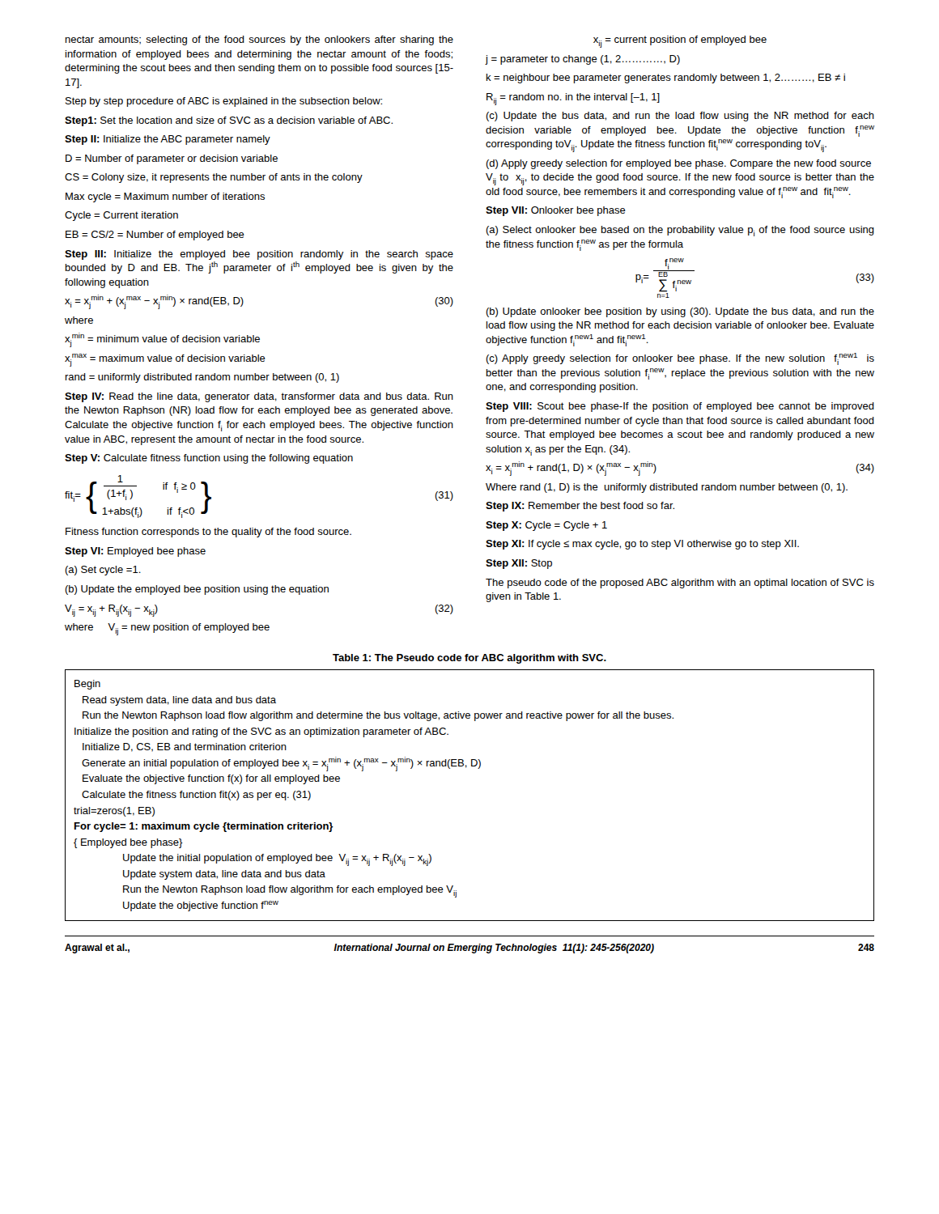nectar amounts; selecting of the food sources by the onlookers after sharing the information of employed bees and determining the nectar amount of the foods; determining the scout bees and then sending them on to possible food sources [15-17].
Step by step procedure of ABC is explained in the subsection below:
Step1: Set the location and size of SVC as a decision variable of ABC.
Step II: Initialize the ABC parameter namely
D = Number of parameter or decision variable
CS = Colony size, it represents the number of ants in the colony
Max cycle = Maximum number of iterations
Cycle = Current iteration
EB = CS/2 = Number of employed bee
Step III: Initialize the employed bee position randomly in the search space bounded by D and EB. The jth parameter of ith employed bee is given by the following equation
xi = xjmin + (xjmax − xjmin) × rand(EB, D)
(30)
where
xjmin = minimum value of decision variable
xjmax = maximum value of decision variable
rand = uniformly distributed random number between (0, 1)
Step IV: Read the line data, generator data, transformer data and bus data. Run the Newton Raphson (NR) load flow for each employed bee as generated above. Calculate the objective function fi for each employed bees. The objective function value in ABC, represent the amount of nectar in the food source.
Step V: Calculate fitness function using the following equation
fiti= { 1(1+fi ) if fi ≥ 0 1+abs(fi) if fi<0 }
(31)
Fitness function corresponds to the quality of the food source.
Step VI: Employed bee phase
(a) Set cycle =1.
(b) Update the employed bee position using the equation
Vij = xij + Rij(xij − xkj)
(32)
where Vij = new position of employed bee
xij = current position of employed bee
j = parameter to change (1, 2…………, D)
k = neighbour bee parameter generates randomly between 1, 2………, EB ≠ i
Rij = random no. in the interval [–1, 1]
(c) Update the bus data, and run the load flow using the NR method for each decision variable of employed bee. Update the objective function finew corresponding toVij. Update the fitness function fitinew corresponding toVij.
(d) Apply greedy selection for employed bee phase. Compare the new food source Vij to xij, to decide the good food source. If the new food source is better than the old food source, bee remembers it and corresponding value of finew and fitinew.
Step VII: Onlooker bee phase
(a) Select onlooker bee based on the probability value pi of the food source using the fitness function finew as per the formula
pi= finew EB ∑ n=1 finew
(33)
(b) Update onlooker bee position by using (30). Update the bus data, and run the load flow using the NR method for each decision variable of onlooker bee. Evaluate objective function finew1 and fitinew1.
(c) Apply greedy selection for onlooker bee phase. If the new solution finew1 is better than the previous solution finew, replace the previous solution with the new one, and corresponding position.
Step VIII: Scout bee phase-If the position of employed bee cannot be improved from pre-determined number of cycle than that food source is called abundant food source. That employed bee becomes a scout bee and randomly produced a new solution xi as per the Eqn. (34).
xi = xjmin + rand(1, D) × (xjmax − xjmin)
(34)
Where rand (1, D) is the uniformly distributed random number between (0, 1).
Step IX: Remember the best food so far.
Step X: Cycle = Cycle + 1
Step XI: If cycle ≤ max cycle, go to step VI otherwise go to step XII.
Step XII: Stop
The pseudo code of the proposed ABC algorithm with an optimal location of SVC is given in Table 1.
Table 1: The Pseudo code for ABC algorithm with SVC.
| Begin Read system data, line data and bus data Run the Newton Raphson load flow algorithm and determine the bus voltage, active power and reactive power for all the buses. Initialize the position and rating of the SVC as an optimization parameter of ABC. Initialize D, CS, EB and termination criterion Generate an initial population of employed bee x i = x j min + (x j max − x j min ) × rand(EB, D) Evaluate the objective function f(x) for all employed bee Calculate the fitness function fit(x) as per eq. (31) trial=zeros(1, EB) For cycle= 1: maximum cycle {termination criterion} { Employed bee phase} Update the initial population of employed bee V ij = x ij + R ij (x ij − x kj ) Update system data, line data and bus data Run the Newton Raphson load flow algorithm for each employed bee V ij Update the objective function f new |
Agrawal et al.,
International Journal on Emerging Technologies 11(1): 245-256(2020)
248